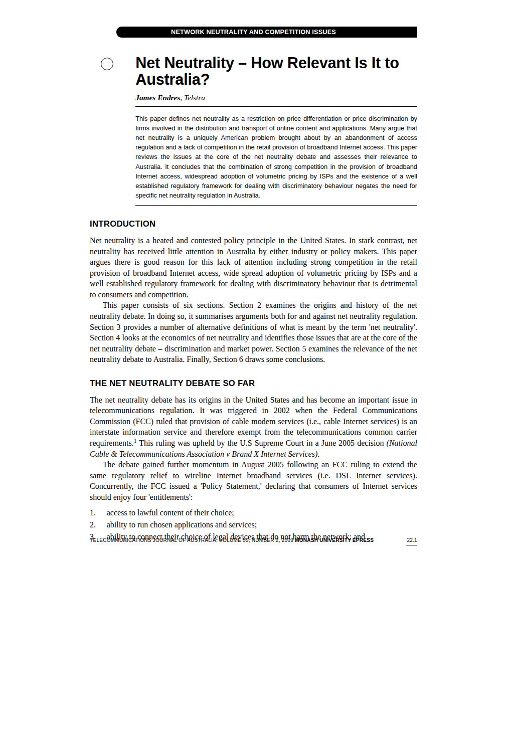Network Neutrality and Competition Issues
Net Neutrality – How Relevant Is It to Australia?
James Endres, Telstra
This paper defines net neutrality as a restriction on price differentiation or price discrimination by firms involved in the distribution and transport of online content and applications. Many argue that net neutrality is a uniquely American problem brought about by an abandonment of access regulation and a lack of competition in the retail provision of broadband Internet access. This paper reviews the issues at the core of the net neutrality debate and assesses their relevance to Australia. It concludes that the combination of strong competition in the provision of broadband Internet access, widespread adoption of volumetric pricing by ISPs and the existence of a well established regulatory framework for dealing with discriminatory behaviour negates the need for specific net neutrality regulation in Australia.
Introduction
Net neutrality is a heated and contested policy principle in the United States. In stark contrast, net neutrality has received little attention in Australia by either industry or policy makers. This paper argues there is good reason for this lack of attention including strong competition in the retail provision of broadband Internet access, wide spread adoption of volumetric pricing by ISPs and a well established regulatory framework for dealing with discriminatory behaviour that is detrimental to consumers and competition.
This paper consists of six sections. Section 2 examines the origins and history of the net neutrality debate. In doing so, it summarises arguments both for and against net neutrality regulation. Section 3 provides a number of alternative definitions of what is meant by the term 'net neutrality'. Section 4 looks at the economics of net neutrality and identifies those issues that are at the core of the net neutrality debate – discrimination and market power. Section 5 examines the relevance of the net neutrality debate to Australia. Finally, Section 6 draws some conclusions.
The Net Neutrality Debate So Far
The net neutrality debate has its origins in the United States and has become an important issue in telecommunications regulation. It was triggered in 2002 when the Federal Communications Commission (FCC) ruled that provision of cable modem services (i.e., cable Internet services) is an interstate information service and therefore exempt from the telecommunications common carrier requirements.1 This ruling was upheld by the U.S Supreme Court in a June 2005 decision (National Cable & Telecommunications Association v Brand X Internet Services).
The debate gained further momentum in August 2005 following an FCC ruling to extend the same regulatory relief to wireline Internet broadband services (i.e. DSL Internet services). Concurrently, the FCC issued a 'Policy Statement,' declaring that consumers of Internet services should enjoy four 'entitlements':
access to lawful content of their choice;
ability to run chosen applications and services;
ability to connect their choice of legal devices that do not harm the network; and
Telecommunications Journal of Australia, Volume 59, Number 2, 2009 Monash University ePress
22.1